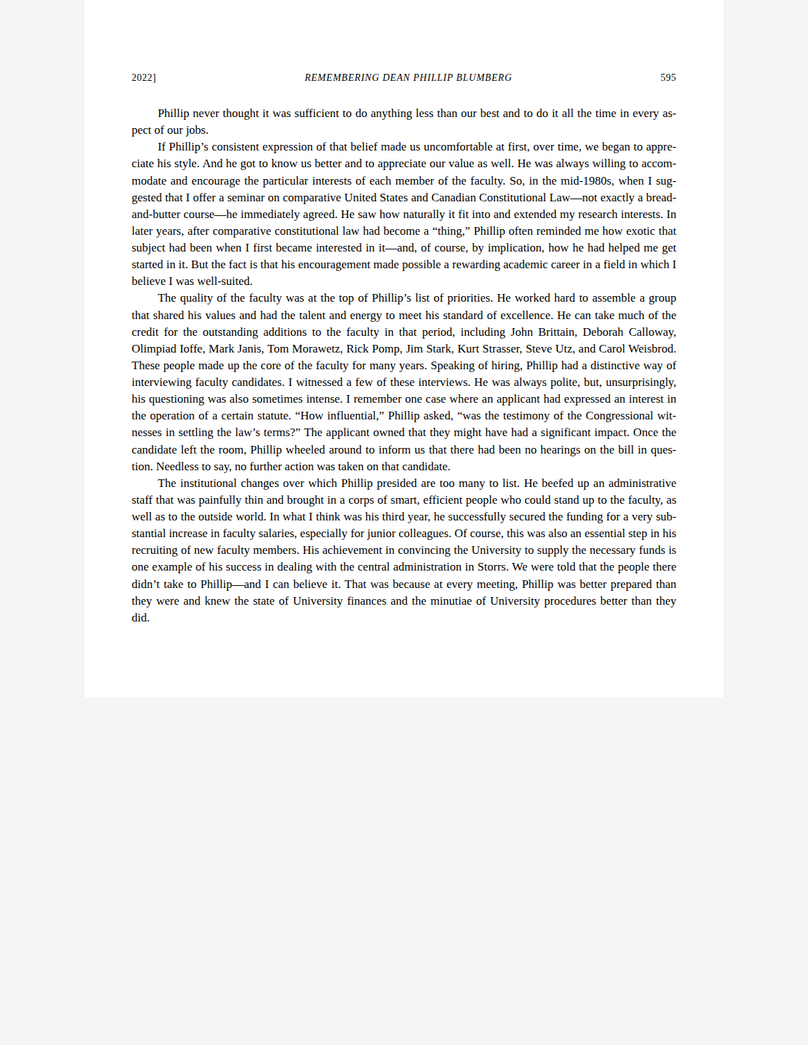2022] Remembering Dean Phillip Blumberg 595
Phillip never thought it was sufficient to do anything less than our best and to do it all the time in every aspect of our jobs.
If Phillip’s consistent expression of that belief made us uncomfortable at first, over time, we began to appreciate his style. And he got to know us better and to appreciate our value as well. He was always willing to accommodate and encourage the particular interests of each member of the faculty. So, in the mid-1980s, when I suggested that I offer a seminar on comparative United States and Canadian Constitutional Law—not exactly a bread-and-butter course—he immediately agreed. He saw how naturally it fit into and extended my research interests. In later years, after comparative constitutional law had become a “thing,” Phillip often reminded me how exotic that subject had been when I first became interested in it—and, of course, by implication, how he had helped me get started in it. But the fact is that his encouragement made possible a rewarding academic career in a field in which I believe I was well-suited.
The quality of the faculty was at the top of Phillip’s list of priorities. He worked hard to assemble a group that shared his values and had the talent and energy to meet his standard of excellence. He can take much of the credit for the outstanding additions to the faculty in that period, including John Brittain, Deborah Calloway, Olimpiad Ioffe, Mark Janis, Tom Morawetz, Rick Pomp, Jim Stark, Kurt Strasser, Steve Utz, and Carol Weisbrod. These people made up the core of the faculty for many years. Speaking of hiring, Phillip had a distinctive way of interviewing faculty candidates. I witnessed a few of these interviews. He was always polite, but, unsurprisingly, his questioning was also sometimes intense. I remember one case where an applicant had expressed an interest in the operation of a certain statute. “How influential,” Phillip asked, “was the testimony of the Congressional witnesses in settling the law’s terms?” The applicant owned that they might have had a significant impact. Once the candidate left the room, Phillip wheeled around to inform us that there had been no hearings on the bill in question. Needless to say, no further action was taken on that candidate.
The institutional changes over which Phillip presided are too many to list. He beefed up an administrative staff that was painfully thin and brought in a corps of smart, efficient people who could stand up to the faculty, as well as to the outside world. In what I think was his third year, he successfully secured the funding for a very substantial increase in faculty salaries, especially for junior colleagues. Of course, this was also an essential step in his recruiting of new faculty members. His achievement in convincing the University to supply the necessary funds is one example of his success in dealing with the central administration in Storrs. We were told that the people there didn’t take to Phillip—and I can believe it. That was because at every meeting, Phillip was better prepared than they were and knew the state of University finances and the minutiae of University procedures better than they did.